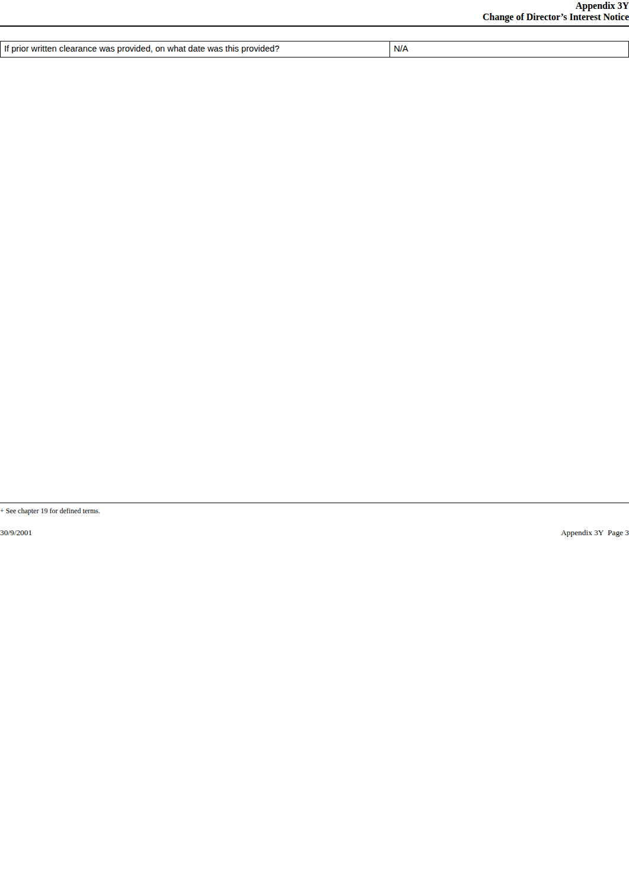Appendix 3Y
Change of Director’s Interest Notice
| If prior written clearance was provided, on what date was this provided? | N/A |
+ See chapter 19 for defined terms.
30/9/2001 Appendix 3Y Page 3